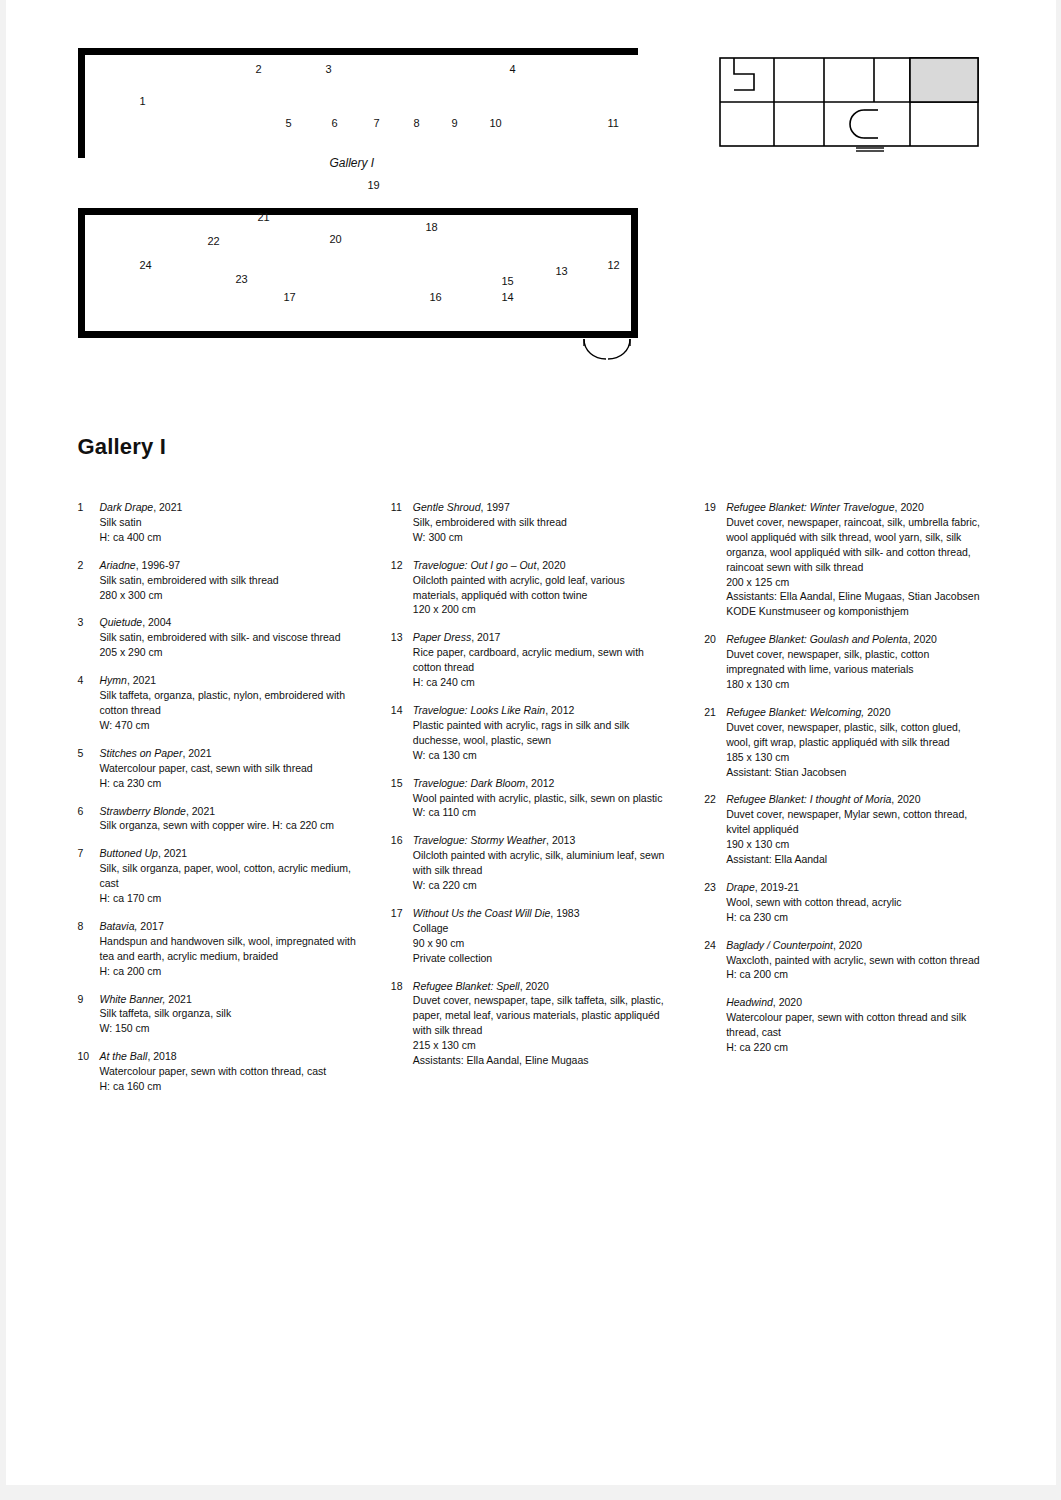2 3 4 1 5 6 7 8 9 10 11 Gallery I 19 21 18 22 20 24 13 12 23 15 17 16 14
Gallery I
1 Dark Drape, 2021
Silk satin
H: ca 400 cm
2 Ariadne, 1996-97
Silk satin, embroidered with silk thread
280 x 300 cm
3 Quietude, 2004
Silk satin, embroidered with silk- and viscose thread
205 x 290 cm
4 Hymn, 2021
Silk taffeta, organza, plastic, nylon, embroidered with cotton thread
W: 470 cm
5 Stitches on Paper, 2021
Watercolour paper, cast, sewn with silk thread
H: ca 230 cm
6 Strawberry Blonde, 2021
Silk organza, sewn with copper wire. H: ca 220 cm
7 Buttoned Up, 2021
Silk, silk organza, paper, wool, cotton, acrylic medium, cast
H: ca 170 cm
8 Batavia, 2017
Handspun and handwoven silk, wool, impregnated with tea and earth, acrylic medium, braided
H: ca 200 cm
9 White Banner, 2021
Silk taffeta, silk organza, silk
W: 150 cm
10 At the Ball, 2018
Watercolour paper, sewn with cotton thread, cast
H: ca 160 cm
11 Gentle Shroud, 1997
Silk, embroidered with silk thread
W: 300 cm
12 Travelogue: Out I go – Out, 2020
Oilcloth painted with acrylic, gold leaf, various materials, appliquéd with cotton twine
120 x 200 cm
13 Paper Dress, 2017
Rice paper, cardboard, acrylic medium, sewn with cotton thread
H: ca 240 cm
14 Travelogue: Looks Like Rain, 2012
Plastic painted with acrylic, rags in silk and silk duchesse, wool, plastic, sewn
W: ca 130 cm
15 Travelogue: Dark Bloom, 2012
Wool painted with acrylic, plastic, silk, sewn on plastic
W: ca 110 cm
16 Travelogue: Stormy Weather, 2013
Oilcloth painted with acrylic, silk, aluminium leaf, sewn with silk thread
W: ca 220 cm
17 Without Us the Coast Will Die, 1983
Collage
90 x 90 cm
Private collection
18 Refugee Blanket: Spell, 2020
Duvet cover, newspaper, tape, silk taffeta, silk, plastic, paper, metal leaf, various materials, plastic appliquéd with silk thread
215 x 130 cm
Assistants: Ella Aandal, Eline Mugaas
19 Refugee Blanket: Winter Travelogue, 2020
Duvet cover, newspaper, raincoat, silk, umbrella fabric, wool appliquéd with silk thread, wool yarn, silk, silk organza, wool appliquéd with silk- and cotton thread, raincoat sewn with silk thread
200 x 125 cm
Assistants: Ella Aandal, Eline Mugaas, Stian Jacobsen
KODE Kunstmuseer og komponisthjem
20 Refugee Blanket: Goulash and Polenta, 2020
Duvet cover, newspaper, silk, plastic, cotton impregnated with lime, various materials
180 x 130 cm
21 Refugee Blanket: Welcoming, 2020
Duvet cover, newspaper, plastic, silk, cotton glued, wool, gift wrap, plastic appliquéd with silk thread
185 x 130 cm
Assistant: Stian Jacobsen
22 Refugee Blanket: I thought of Moria, 2020
Duvet cover, newspaper, Mylar sewn, cotton thread, kvitel appliquéd
190 x 130 cm
Assistant: Ella Aandal
23 Drape, 2019-21
Wool, sewn with cotton thread, acrylic
H: ca 230 cm
24 Baglady / Counterpoint, 2020
Waxcloth, painted with acrylic, sewn with cotton thread
H: ca 200 cm
Headwind, 2020
Watercolour paper, sewn with cotton thread and silk thread, cast
H: ca 220 cm